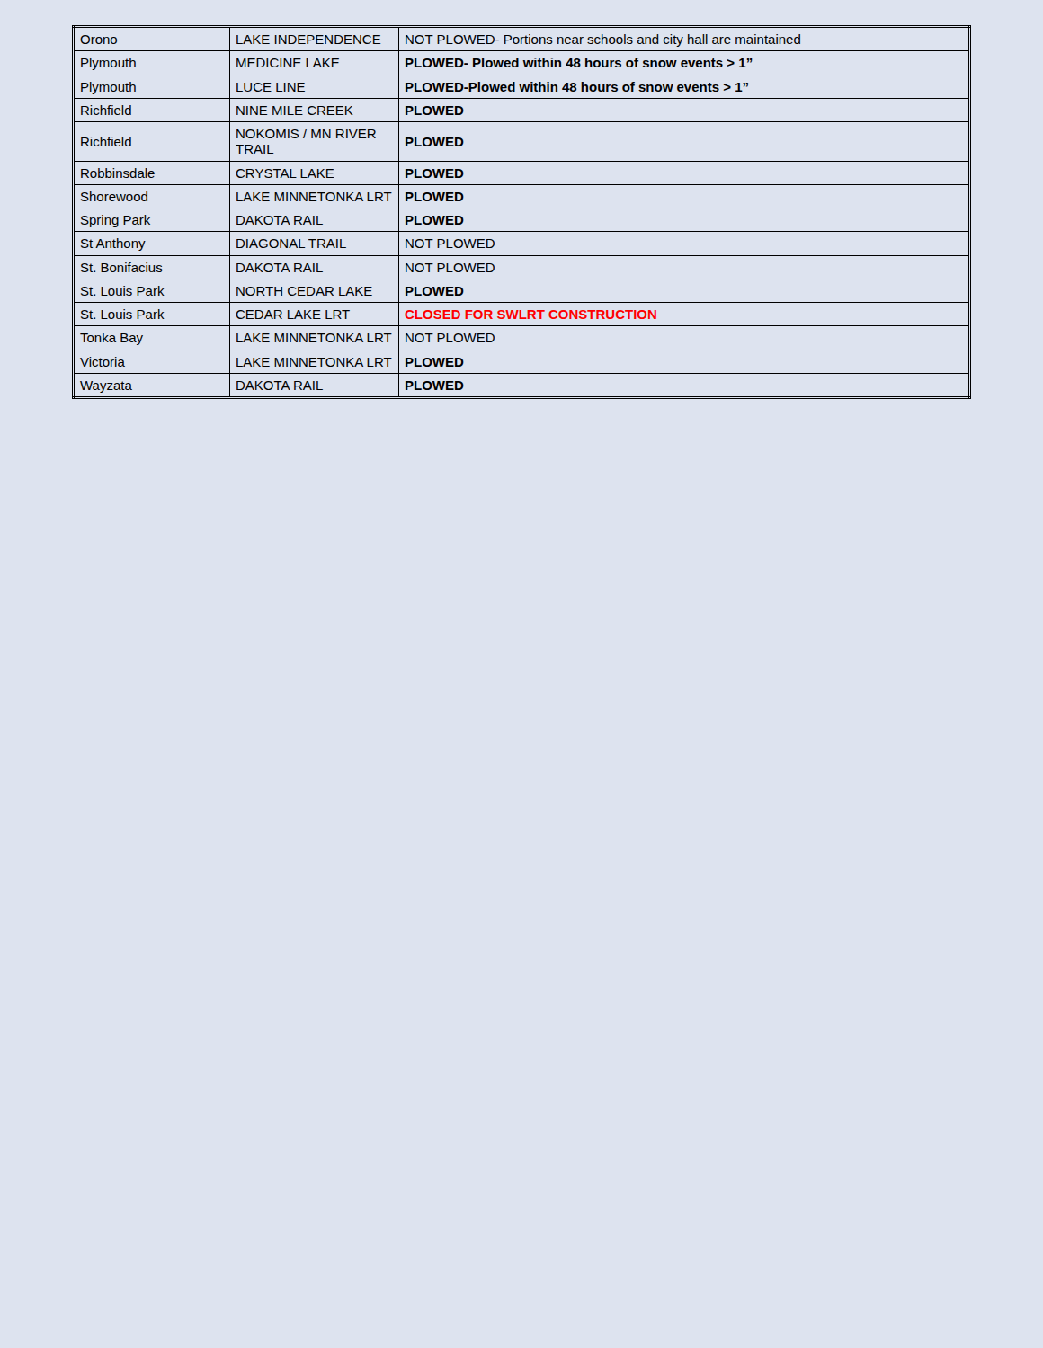| Orono | LAKE INDEPENDENCE | NOT PLOWED- Portions near schools and city hall are maintained |
| Plymouth | MEDICINE LAKE | PLOWED- Plowed within 48 hours of snow events > 1” |
| Plymouth | LUCE LINE | PLOWED-Plowed within 48 hours of snow events > 1” |
| Richfield | NINE MILE CREEK | PLOWED |
| Richfield | NOKOMIS / MN RIVER TRAIL | PLOWED |
| Robbinsdale | CRYSTAL LAKE | PLOWED |
| Shorewood | LAKE MINNETONKA LRT | PLOWED |
| Spring Park | DAKOTA RAIL | PLOWED |
| St Anthony | DIAGONAL TRAIL | NOT PLOWED |
| St. Bonifacius | DAKOTA RAIL | NOT PLOWED |
| St. Louis Park | NORTH CEDAR LAKE | PLOWED |
| St. Louis Park | CEDAR LAKE LRT | CLOSED FOR SWLRT CONSTRUCTION |
| Tonka Bay | LAKE MINNETONKA LRT | NOT PLOWED |
| Victoria | LAKE MINNETONKA LRT | PLOWED |
| Wayzata | DAKOTA RAIL | PLOWED |